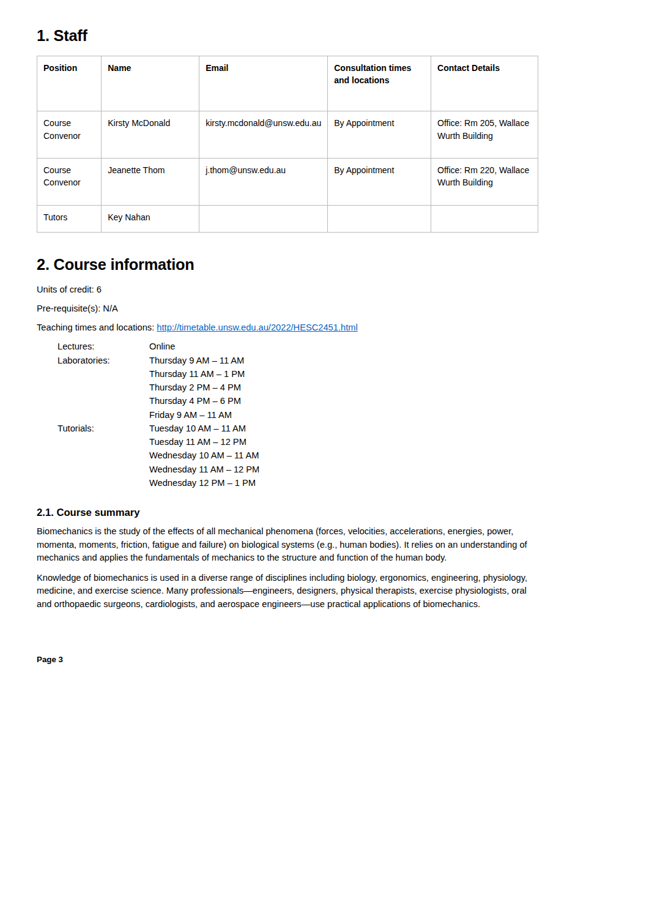1. Staff
| Position | Name | Email | Consultation times and locations | Contact Details |
| --- | --- | --- | --- | --- |
| Course Convenor | Kirsty McDonald | kirsty.mcdonald@unsw.edu.au | By Appointment | Office: Rm 205, Wallace Wurth Building |
| Course Convenor | Jeanette Thom | j.thom@unsw.edu.au | By Appointment | Office: Rm 220, Wallace Wurth Building |
| Tutors | Key Nahan | | | |
2. Course information
Units of credit: 6
Pre-requisite(s): N/A
Teaching times and locations: http://timetable.unsw.edu.au/2022/HESC2451.html
Lectures:
Online
Laboratories:
Thursday 9 AM – 11 AM
Thursday 11 AM – 1 PM
Thursday 2 PM – 4 PM
Thursday 4 PM – 6 PM
Friday 9 AM – 11 AM
Tutorials:
Tuesday 10 AM – 11 AM
Tuesday 11 AM – 12 PM
Wednesday 10 AM – 11 AM
Wednesday 11 AM – 12 PM
Wednesday 12 PM – 1 PM
2.1. Course summary
Biomechanics is the study of the effects of all mechanical phenomena (forces, velocities, accelerations, energies, power, momenta, moments, friction, fatigue and failure) on biological systems (e.g., human bodies). It relies on an understanding of mechanics and applies the fundamentals of mechanics to the structure and function of the human body.
Knowledge of biomechanics is used in a diverse range of disciplines including biology, ergonomics, engineering, physiology, medicine, and exercise science. Many professionals—engineers, designers, physical therapists, exercise physiologists, oral and orthopaedic surgeons, cardiologists, and aerospace engineers—use practical applications of biomechanics.
Page 3